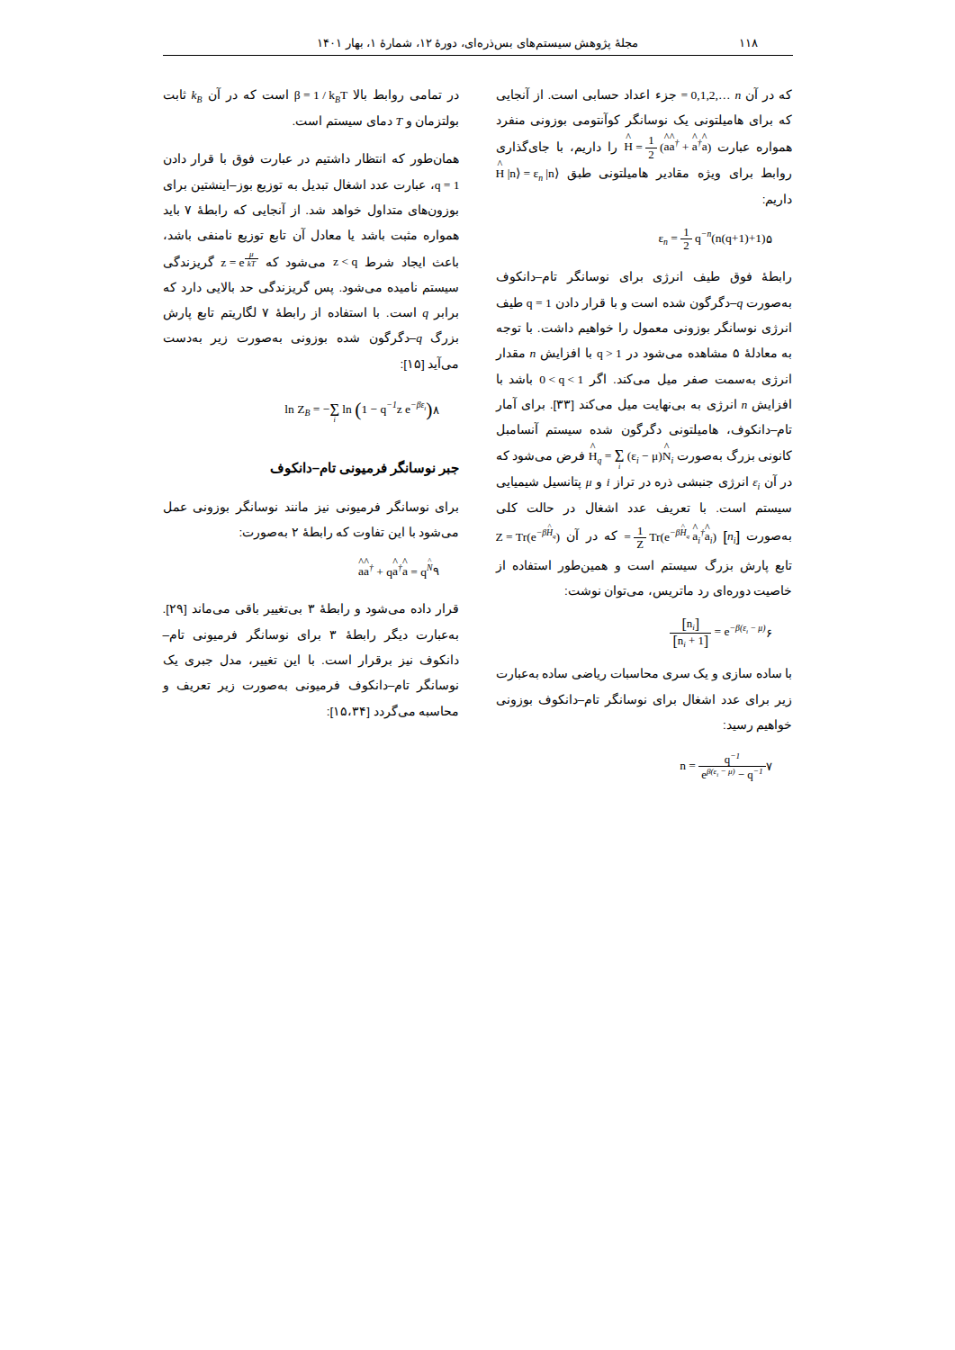۱۱۸
مجلهٔ پژوهش سیستم‌های بس‌ذره‌ای، دورهٔ ۱۲، شمارهٔ ۱، بهار ۱۴۰۱
که در آن n = 0,1,2,… جزء اعداد حسابی است. از آنجایی که برای هامیلتونی یک نوسانگر کوآنتومی بوزونی منفرد همواره عبارت H = 12 (aa† + a†a) را داریم، با جای‌گذاری روابط برای ویژه مقادیر هامیلتونی طبق H |n⟩ = εn |n⟩ داریم:
۵
εn = 12 q−n(n(q+1)+1)
رابطهٔ فوق طیف انرژی برای نوسانگر تام–دانکوف به‌صورت q–دگرگون شده است و با قرار دادن q = 1 طیف انرژی نوسانگر بوزونی معمول را خواهیم داشت. با توجه به معادلهٔ ۵ مشاهده می‌شود در q > 1 با افزایش n مقدار انرژی به‌سمت صفر میل می‌کند. اگر 0 < q < 1 باشد با افزایش n انرژی به بی‌نهایت میل می‌کند [۳۳]. برای آمار تام–دانکوف، هامیلتونی دگرگون شده سیستم آنسامبل کانونی بزرگ به‌صورت Hq = Σi (εi − μ)Ni فرض می‌شود که در آن εi انرژی جنبشی ذره در تراز i و μ پتانسیل شیمیایی سیستم است. با تعریف عدد اشغال در حالت کلی به‌صورت [ni] = 1 Z Tr(e−βHq ai†ai) که در آن Z = Tr(e−βHq) تابع پارش بزرگ سیستم است و همین‌طور استفاده از خاصیت دوره‌ای رد ماتریس، می‌توان نوشت:
۶
[ni][ni + 1] = e−β(εi − μ)
با ساده سازی و یک سری محاسبات ریاضی ساده به‌عبارت زیر برای عدد اشغال برای نوسانگر تام–دانکوف بوزونی خواهیم رسید:
۷
n = q−1 eβ(εi − μ) − q−1
در تمامی روابط بالا β = 1 / kBT است که در آن kB ثابت بولتزمان و T دمای سیستم است.
همان‌طور که انتظار داشتیم در عبارت فوق با قرار دادن q = 1، عبارت عدد اشغال تبدیل به توزیع بوز–اینشتین برای بوزون‌های متداول خواهد شد. از آنجایی که رابطهٔ ۷ باید همواره مثبت باشد یا معادل آن تابع توزیع نامنفی باشد، باعث ایجاد شرط z < q می‌شود که z = eμkT گریزندگی سیستم نامیده می‌شود. پس گریزندگی حد بالایی دارد که برابر q است. با استفاده از رابطهٔ ۷ لگاریتم تابع پارش بزرگ q–دگرگون شده بوزونی به‌صورت زیر به‌دست می‌آید [۱۵]:
۸
ln ZB = −Σi ln (1 − q−1z e−βεi)
جبر نوسانگر فرمیونی تام–دانکوف
برای نوسانگر فرمیونی نیز مانند نوسانگر بوزونی عمل می‌شود با این تفاوت که رابطهٔ ۲ به‌صورت:
۹
aa† + qa†a = qN
قرار داده می‌شود و رابطهٔ ۳ بی‌تغییر باقی می‌ماند [۲۹]. به‌عبارت دیگر رابطهٔ ۳ برای نوسانگر فرمیونی تام–دانکوف نیز برقرار است. با این تغییر، مدل جبری یک نوسانگر تام–دانکوف فرمیونی به‌صورت زیر تعریف و محاسبه می‌گردد [۱۵،۳۴]: